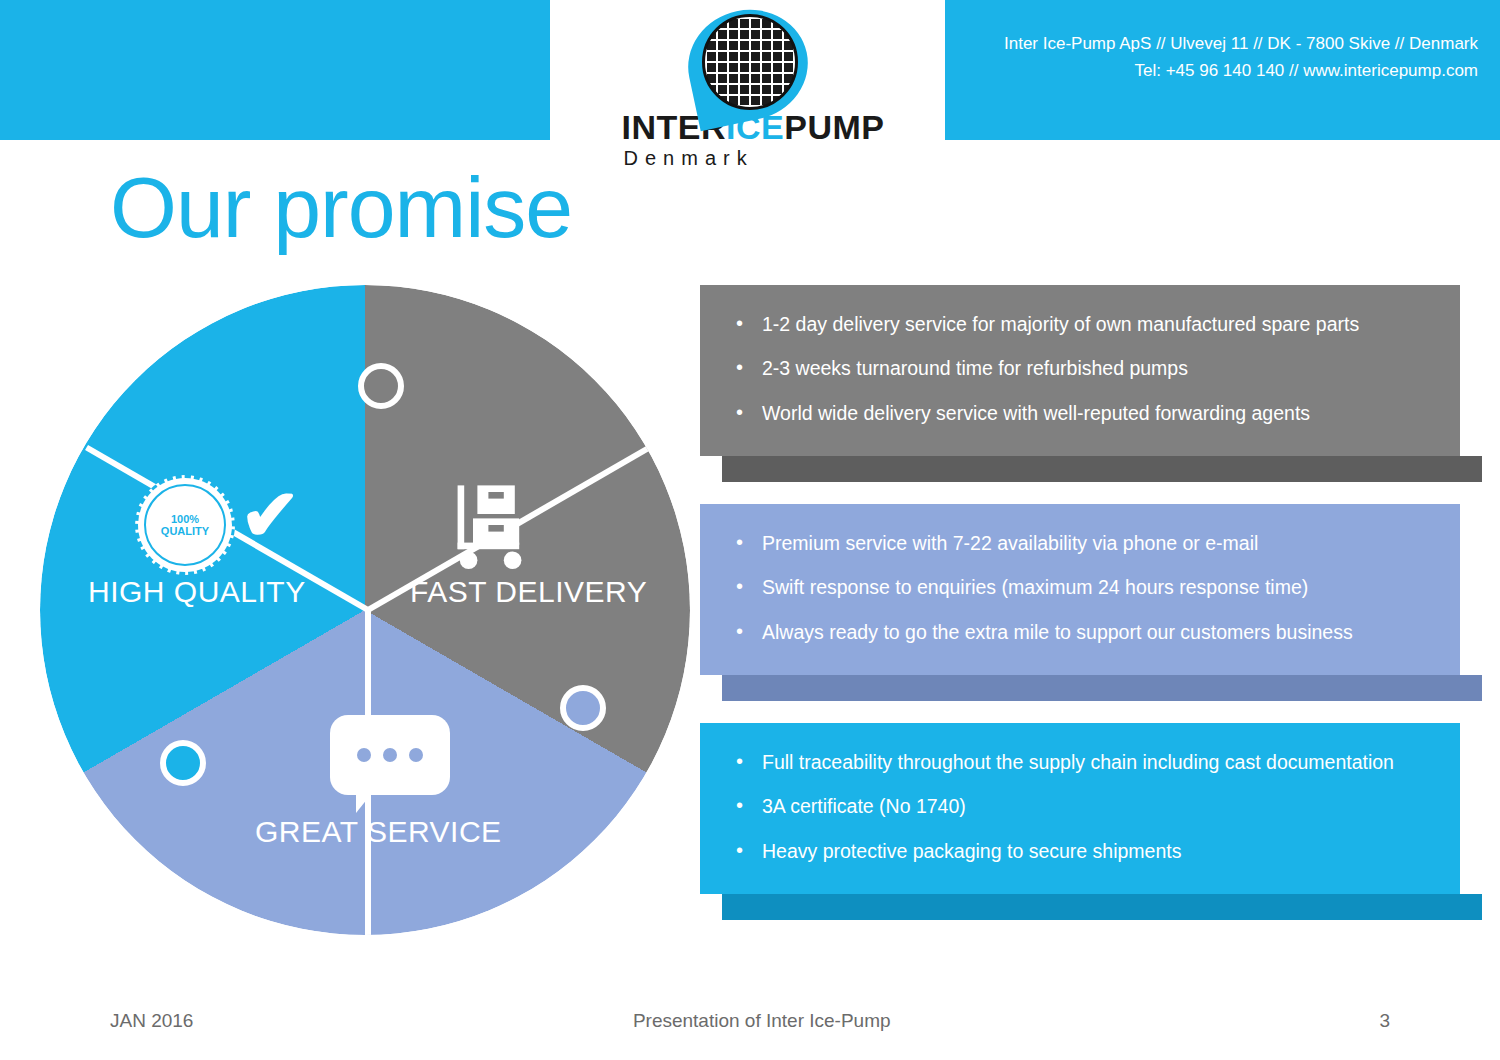INTERICEPUMP
Denmark
Inter Ice-Pump ApS // Ulvevej 11 // DK - 7800 Skive // Denmark
Tel: +45 96 140 140 // www.intericepump.com
Our promise
100% QUALITY
✔
HIGH QUALITY
FAST DELIVERY
GREAT SERVICE
1-2 day delivery service for majority of own manufactured spare parts
2-3 weeks turnaround time for refurbished pumps
World wide delivery service with well-reputed forwarding agents
Premium service with 7-22 availability via phone or e-mail
Swift response to enquiries (maximum 24 hours response time)
Always ready to go the extra mile to support our customers business
Full traceability throughout the supply chain including cast documentation
3A certificate (No 1740)
Heavy protective packaging to secure shipments
JAN 2016
Presentation of Inter Ice-Pump
3